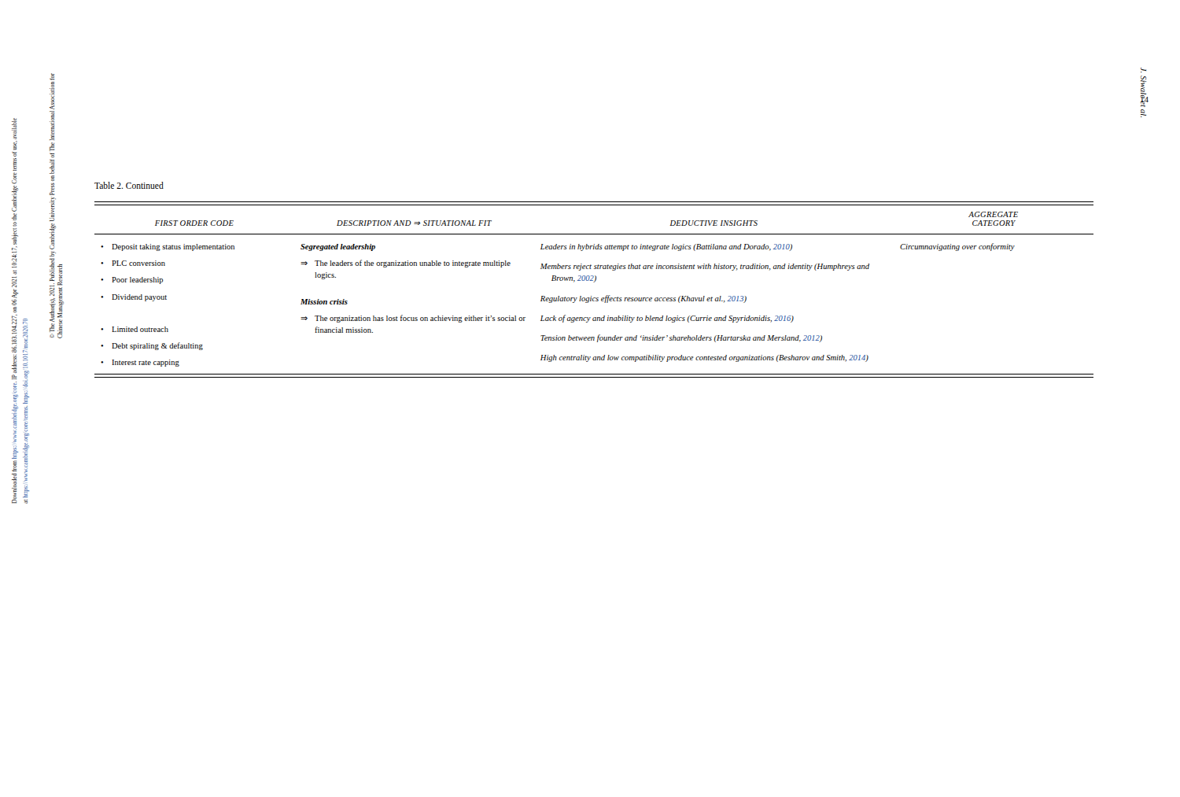Downloaded from https://www.cambridge.org/core. IP address: 86.183.104.227, on 06 Apr 2021 at 10:24:17, subject to the Cambridge Core terms of use, available
at https://www.cambridge.org/core/terms. https://doi.org/10.1017/mor.2020.70
© The Author(s), 2021. Published by Cambridge University Press on behalf of The International Association for Chinese Management Research
14
J. Siwale et al.
Table 2. Continued
| FIRST ORDER CODE | DESCRIPTION AND ⇒ SITUATIONAL FIT | DEDUCTIVE INSIGHTS | AGGREGATE CATEGORY |
| --- | --- | --- | --- |
| Deposit taking status implementation PLC conversion Poor leadership Dividend payout Limited outreach Debt spiraling & defaulting Interest rate capping | Segregated leadership ⇒ The leaders of the organization unable to integrate multiple logics. Mission crisis ⇒ The organization has lost focus on achieving either it’s social or financial mission. | Leaders in hybrids attempt to integrate logics (Battilana and Dorado, 2010 ) Members reject strategies that are inconsistent with history, tradition, and identity (Humphreys and Brown, 2002 ) Regulatory logics effects resource access (Khavul et al., 2013 ) Lack of agency and inability to blend logics (Currie and Spyridonidis, 2016 ) Tension between founder and ‘insider’ shareholders (Hartarska and Mersland, 2012 ) High centrality and low compatibility produce contested organizations (Besharov and Smith, 2014 ) | Circumnavigating over conformity |